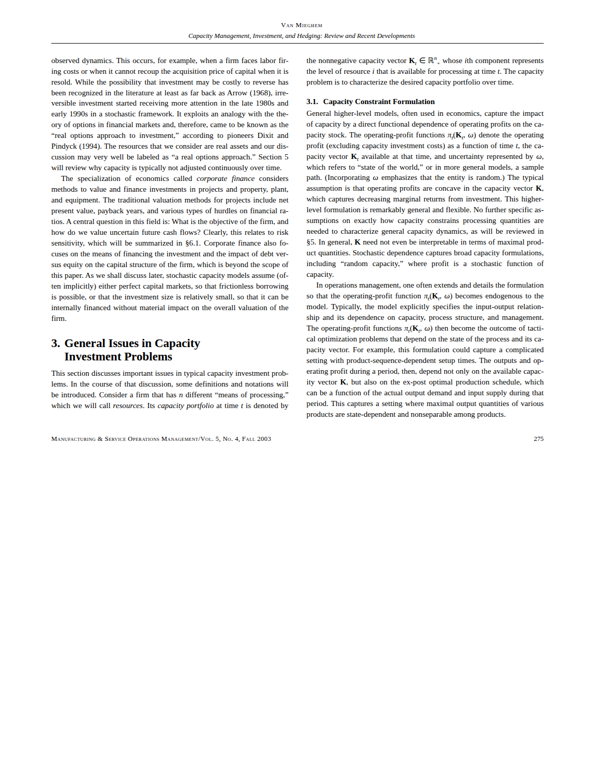Van Mieghem
Capacity Management, Investment, and Hedging: Review and Recent Developments
observed dynamics. This occurs, for example, when a firm faces labor firing costs or when it cannot recoup the acquisition price of capital when it is resold. While the possibility that investment may be costly to reverse has been recognized in the literature at least as far back as Arrow (1968), irreversible investment started receiving more attention in the late 1980s and early 1990s in a stochastic framework. It exploits an analogy with the theory of options in financial markets and, therefore, came to be known as the “real options approach to investment,” according to pioneers Dixit and Pindyck (1994). The resources that we consider are real assets and our discussion may very well be labeled as “a real options approach.” Section 5 will review why capacity is typically not adjusted continuously over time.
The specialization of economics called corporate finance considers methods to value and finance investments in projects and property, plant, and equipment. The traditional valuation methods for projects include net present value, payback years, and various types of hurdles on financial ratios. A central question in this field is: What is the objective of the firm, and how do we value uncertain future cash flows? Clearly, this relates to risk sensitivity, which will be summarized in §6.1. Corporate finance also focuses on the means of financing the investment and the impact of debt versus equity on the capital structure of the firm, which is beyond the scope of this paper. As we shall discuss later, stochastic capacity models assume (often implicitly) either perfect capital markets, so that frictionless borrowing is possible, or that the investment size is relatively small, so that it can be internally financed without material impact on the overall valuation of the firm.
3. General Issues in Capacity Investment Problems
This section discusses important issues in typical capacity investment problems. In the course of that discussion, some definitions and notations will be introduced. Consider a firm that has n different “means of processing,” which we will call resources. Its capacity portfolio at time t is denoted by the nonnegative capacity vector Kt ∈ ℝn+ whose ith component represents the level of resource i that is available for processing at time t. The capacity problem is to characterize the desired capacity portfolio over time.
3.1. Capacity Constraint Formulation
General higher-level models, often used in economics, capture the impact of capacity by a direct functional dependence of operating profits on the capacity stock. The operating-profit functions πt(Kt, ω) denote the operating profit (excluding capacity investment costs) as a function of time t, the capacity vector Kt available at that time, and uncertainty represented by ω, which refers to “state of the world,” or in more general models, a sample path. (Incorporating ω emphasizes that the entity is random.) The typical assumption is that operating profits are concave in the capacity vector K, which captures decreasing marginal returns from investment. This higher-level formulation is remarkably general and flexible. No further specific assumptions on exactly how capacity constrains processing quantities are needed to characterize general capacity dynamics, as will be reviewed in §5. In general, K need not even be interpretable in terms of maximal product quantities. Stochastic dependence captures broad capacity formulations, including “random capacity,” where profit is a stochastic function of capacity.
In operations management, one often extends and details the formulation so that the operating-profit function πt(Kt, ω) becomes endogenous to the model. Typically, the model explicitly specifies the input-output relationship and its dependence on capacity, process structure, and management. The operating-profit functions πt(Kt, ω) then become the outcome of tactical optimization problems that depend on the state of the process and its capacity vector. For example, this formulation could capture a complicated setting with product-sequence-dependent setup times. The outputs and operating profit during a period, then, depend not only on the available capacity vector K, but also on the ex-post optimal production schedule, which can be a function of the actual output demand and input supply during that period. This captures a setting where maximal output quantities of various products are state-dependent and nonseparable among products.
Manufacturing & Service Operations Management/Vol. 5, No. 4, Fall 2003 275